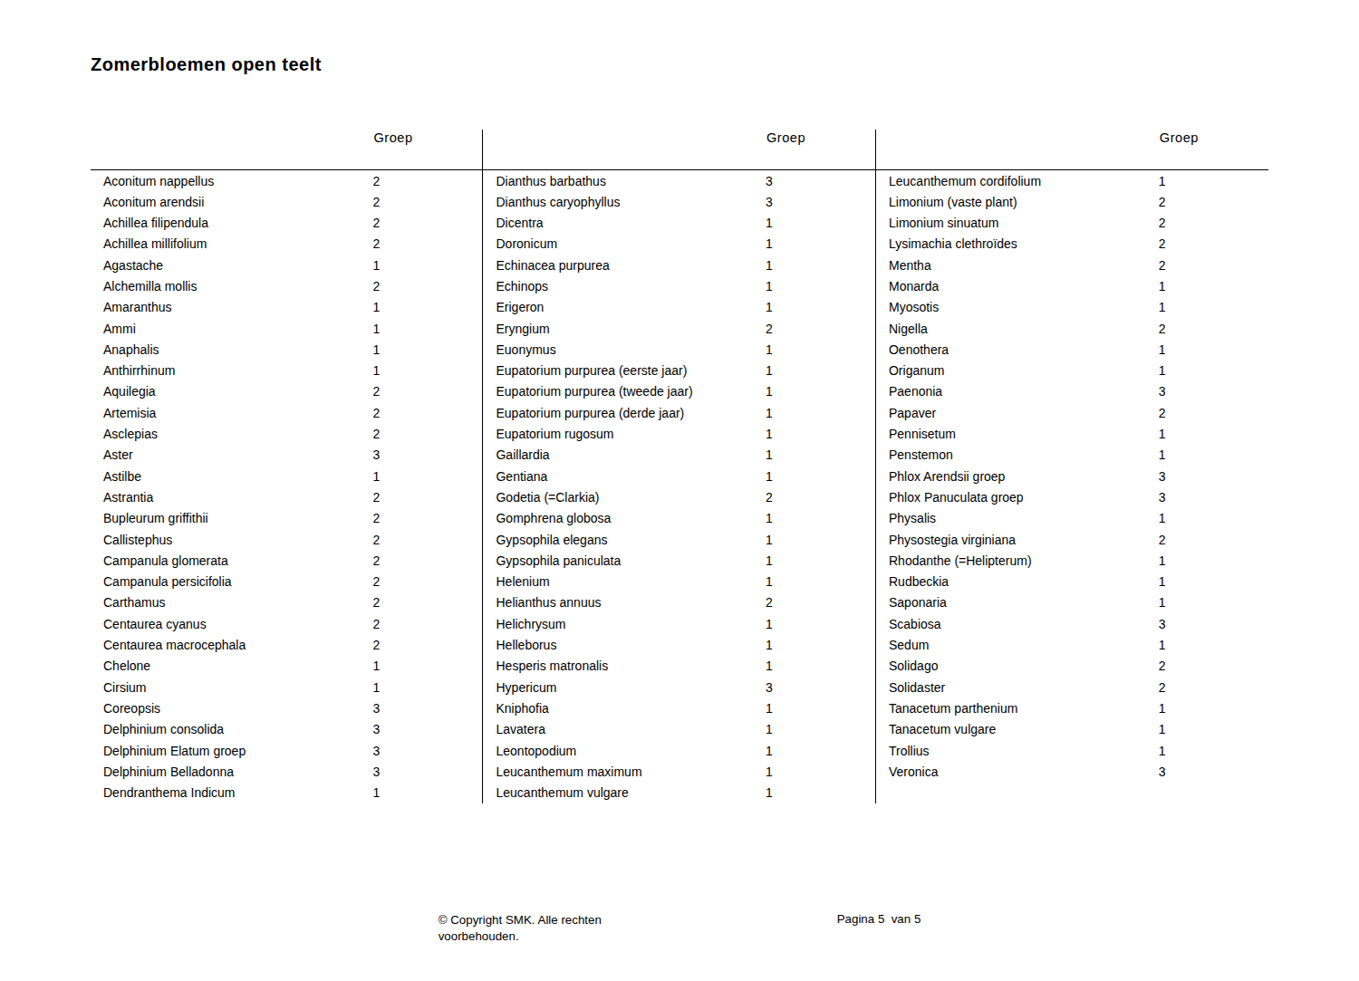Zomerbloemen open teelt
| / / Groep / / --- / --- / / Aconitum nappellus / 2 / / Aconitum arendsii / 2 / / Achillea filipendula / 2 / / Achillea millifolium / 2 / / Agastache / 1 / / Alchemilla mollis / 2 / / Amaranthus / 1 / / Ammi / 1 / / Anaphalis / 1 / / Anthirrhinum / 1 / / Aquilegia / 2 / / Artemisia / 2 / / Asclepias / 2 / / Aster / 3 / / Astilbe / 1 / / Astrantia / 2 / / Bupleurum griffithii / 2 / / Callistephus / 2 / / Campanula glomerata / 2 / / Campanula persicifolia / 2 / / Carthamus / 2 / / Centaurea cyanus / 2 / / Centaurea macrocephala / 2 / / Chelone / 1 / / Cirsium / 1 / / Coreopsis / 3 / / Delphinium consolida / 3 / / Delphinium Elatum groep / 3 / / Delphinium Belladonna / 3 / / Dendranthema Indicum / 1 / | | / / Groep / / --- / --- / / Dianthus barbathus / 3 / / Dianthus caryophyllus / 3 / / Dicentra / 1 / / Doronicum / 1 / / Echinacea purpurea / 1 / / Echinops / 1 / / Erigeron / 1 / / Eryngium / 2 / / Euonymus / 1 / / Eupatorium purpurea (eerste jaar) / 1 / / Eupatorium purpurea (tweede jaar) / 1 / / Eupatorium purpurea (derde jaar) / 1 / / Eupatorium rugosum / 1 / / Gaillardia / 1 / / Gentiana / 1 / / Godetia (=Clarkia) / 2 / / Gomphrena globosa / 1 / / Gypsophila elegans / 1 / / Gypsophila paniculata / 1 / / Helenium / 1 / / Helianthus annuus / 2 / / Helichrysum / 1 / / Helleborus / 1 / / Hesperis matronalis / 1 / / Hypericum / 3 / / Kniphofia / 1 / / Lavatera / 1 / / Leontopodium / 1 / / Leucanthemum maximum / 1 / / Leucanthemum vulgare / 1 / | | / / Groep / / --- / --- / / Leucanthemum cordifolium / 1 / / Limonium (vaste plant) / 2 / / Limonium sinuatum / 2 / / Lysimachia clethroïdes / 2 / / Mentha / 2 / / Monarda / 1 / / Myosotis / 1 / / Nigella / 2 / / Oenothera / 1 / / Origanum / 1 / / Paenonia / 3 / / Papaver / 2 / / Pennisetum / 1 / / Penstemon / 1 / / Phlox Arendsii groep / 3 / / Phlox Panuculata groep / 3 / / Physalis / 1 / / Physostegia virginiana / 2 / / Rhodanthe (=Helipterum) / 1 / / Rudbeckia / 1 / / Saponaria / 1 / / Scabiosa / 3 / / Sedum / 1 / / Solidago / 2 / / Solidaster / 2 / / Tanacetum parthenium / 1 / / Tanacetum vulgare / 1 / / Trollius / 1 / / Veronica / 3 / |
© Copyright SMK. Alle rechten voorbehouden.
Pagina 5 van 5